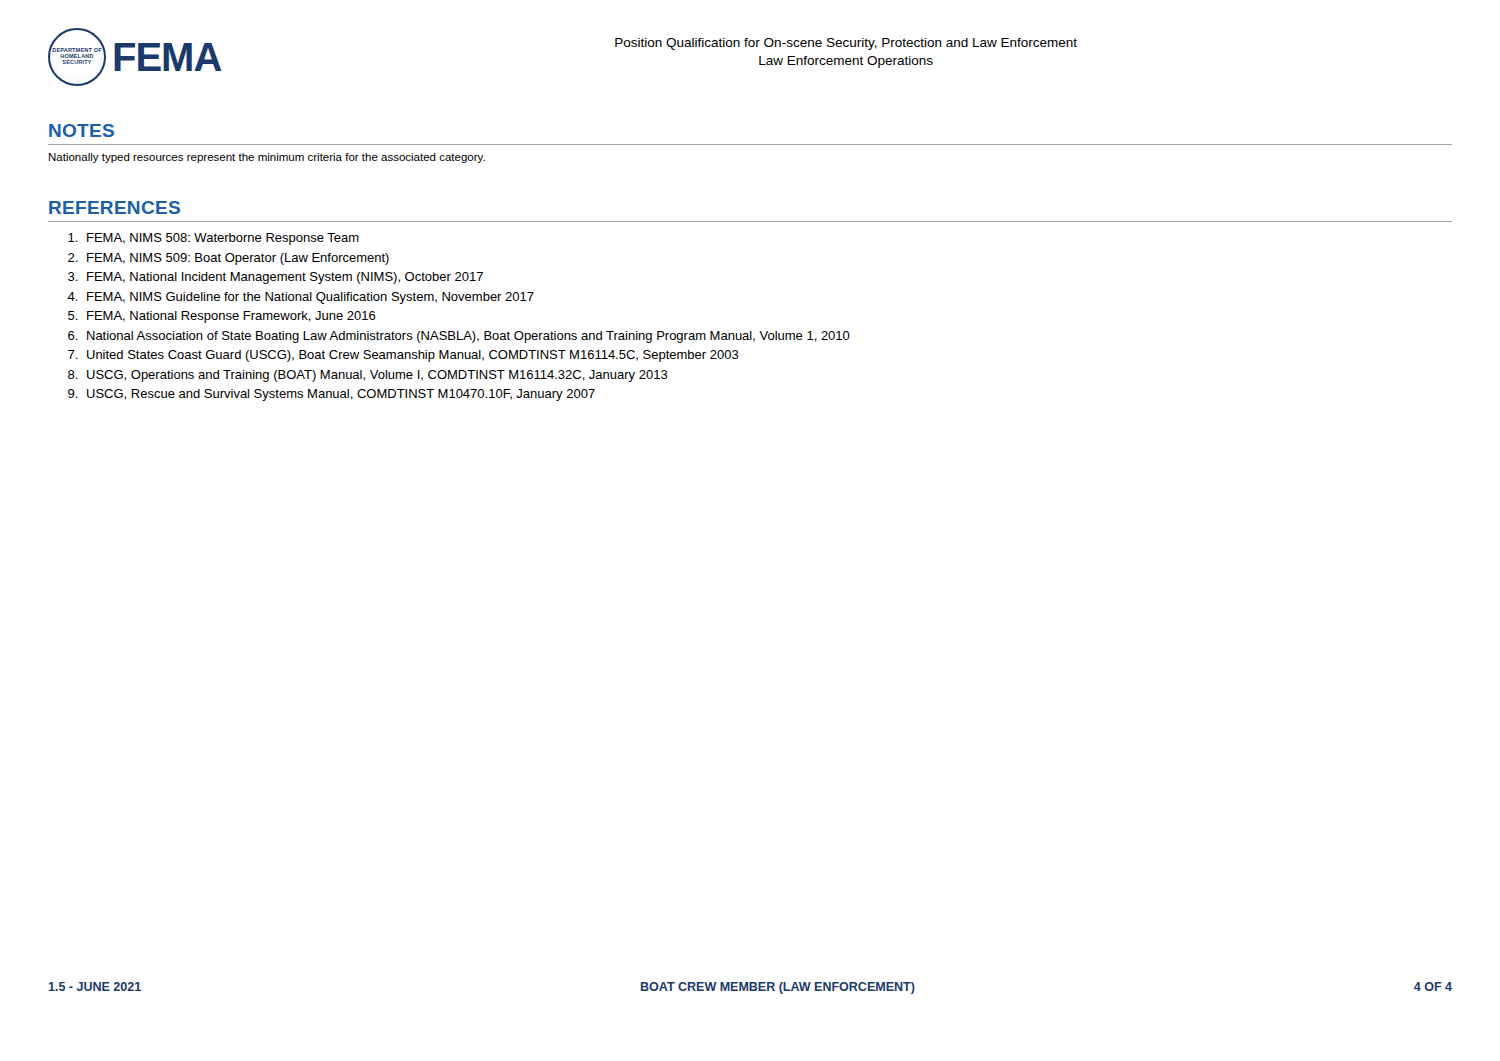DEPARTMENT OF
HOMELAND
SECURITY
FEMA
Position Qualification for On-scene Security, Protection and Law Enforcement
Law Enforcement Operations
NOTES
Nationally typed resources represent the minimum criteria for the associated category.
REFERENCES
FEMA, NIMS 508: Waterborne Response Team
FEMA, NIMS 509: Boat Operator (Law Enforcement)
FEMA, National Incident Management System (NIMS), October 2017
FEMA, NIMS Guideline for the National Qualification System, November 2017
FEMA, National Response Framework, June 2016
National Association of State Boating Law Administrators (NASBLA), Boat Operations and Training Program Manual, Volume 1, 2010
United States Coast Guard (USCG), Boat Crew Seamanship Manual, COMDTINST M16114.5C, September 2003
USCG, Operations and Training (BOAT) Manual, Volume I, COMDTINST M16114.32C, January 2013
USCG, Rescue and Survival Systems Manual, COMDTINST M10470.10F, January 2007
1.5 - JUNE 2021
BOAT CREW MEMBER (LAW ENFORCEMENT)
4 OF 4